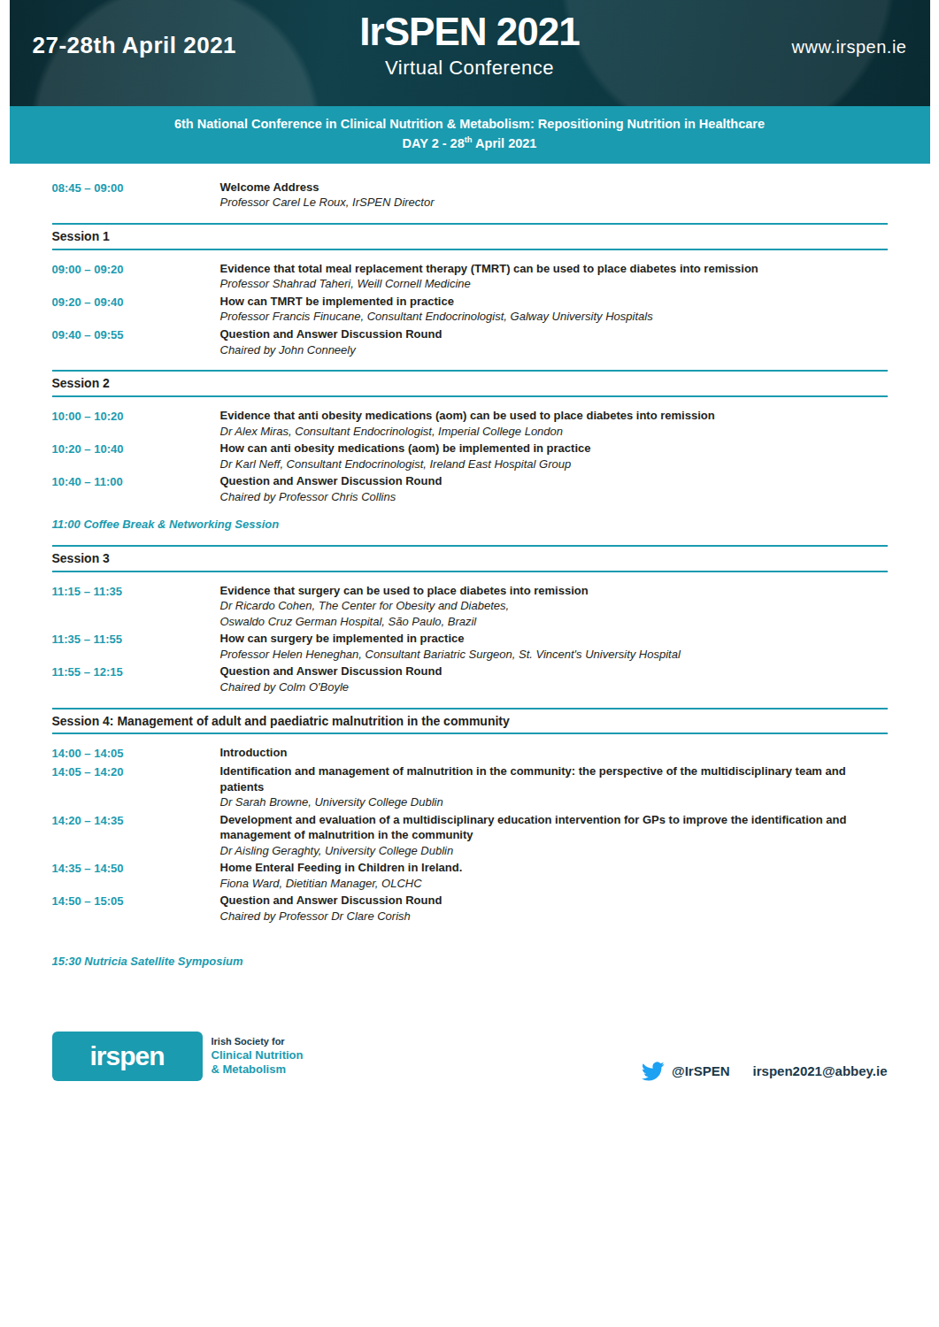27-28th April 2021
IrSPEN 2021
Virtual Conference
www.irspen.ie
6th National Conference in Clinical Nutrition & Metabolism: Repositioning Nutrition in Healthcare DAY 2 - 28th April 2021
08:45 – 09:00
Welcome Address
Professor Carel Le Roux, IrSPEN Director
Session 1
09:00 – 09:20
Evidence that total meal replacement therapy (TMRT) can be used to place diabetes into remission
Professor Shahrad Taheri, Weill Cornell Medicine
09:20 – 09:40
How can TMRT be implemented in practice
Professor Francis Finucane, Consultant Endocrinologist, Galway University Hospitals
09:40 – 09:55
Question and Answer Discussion Round
Chaired by John Conneely
Session 2
10:00 – 10:20
Evidence that anti obesity medications (aom) can be used to place diabetes into remission
Dr Alex Miras, Consultant Endocrinologist, Imperial College London
10:20 – 10:40
How can anti obesity medications (aom) be implemented in practice
Dr Karl Neff, Consultant Endocrinologist, Ireland East Hospital Group
10:40 – 11:00
Question and Answer Discussion Round
Chaired by Professor Chris Collins
11:00 Coffee Break & Networking Session
Session 3
11:15 – 11:35
Evidence that surgery can be used to place diabetes into remission
Dr Ricardo Cohen, The Center for Obesity and Diabetes,
Oswaldo Cruz German Hospital, São Paulo, Brazil
11:35 – 11:55
How can surgery be implemented in practice
Professor Helen Heneghan, Consultant Bariatric Surgeon, St. Vincent's University Hospital
11:55 – 12:15
Question and Answer Discussion Round
Chaired by Colm O'Boyle
Session 4: Management of adult and paediatric malnutrition in the community
14:00 – 14:05
Introduction
14:05 – 14:20
Identification and management of malnutrition in the community: the perspective of the multidisciplinary team and patients
Dr Sarah Browne, University College Dublin
14:20 – 14:35
Development and evaluation of a multidisciplinary education intervention for GPs to improve the identification and management of malnutrition in the community
Dr Aisling Geraghty, University College Dublin
14:35 – 14:50
Home Enteral Feeding in Children in Ireland.
Fiona Ward, Dietitian Manager, OLCHC
14:50 – 15:05
Question and Answer Discussion Round
Chaired by Professor Dr Clare Corish
15:30 Nutricia Satellite Symposium
irspen
Irish Society for
Clinical Nutrition
& Metabolism
@IrSPEN irspen2021@abbey.ie